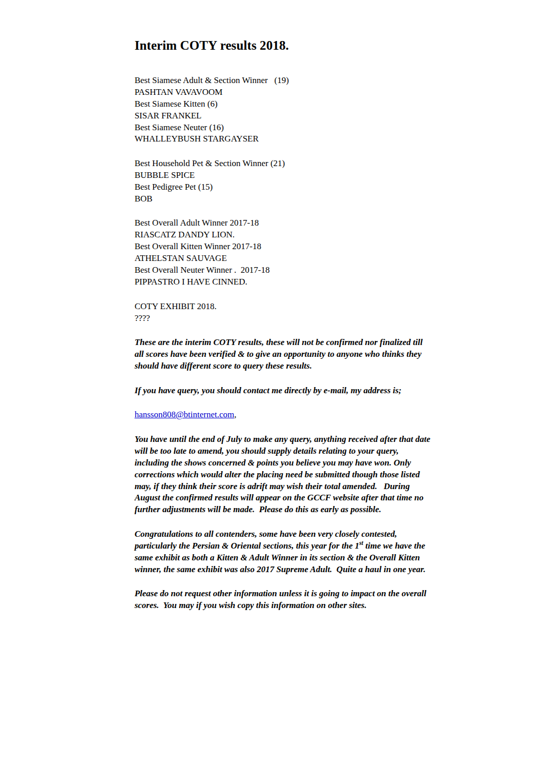Interim COTY results 2018.
Best Siamese Adult & Section Winner (19)
PASHTAN VAVAVOOM
Best Siamese Kitten (6)
SISAR FRANKEL
Best Siamese Neuter (16)
WHALLEYBUSH STARGAYSER
Best Household Pet & Section Winner (21)
BUBBLE SPICE
Best Pedigree Pet (15)
BOB
Best Overall Adult Winner 2017-18
RIASCATZ DANDY LION.
Best Overall Kitten Winner 2017-18
ATHELSTAN SAUVAGE
Best Overall Neuter Winner . 2017-18
PIPPASTRO I HAVE CINNED.
COTY EXHIBIT 2018.
????
These are the interim COTY results, these will not be confirmed nor finalized till all scores have been verified & to give an opportunity to anyone who thinks they should have different score to query these results.
If you have query, you should contact me directly by e-mail, my address is;
hansson808@btinternet.com,
You have until the end of July to make any query, anything received after that date will be too late to amend, you should supply details relating to your query, including the shows concerned & points you believe you may have won. Only corrections which would alter the placing need be submitted though those listed may, if they think their score is adrift may wish their total amended. During August the confirmed results will appear on the GCCF website after that time no further adjustments will be made. Please do this as early as possible.
Congratulations to all contenders, some have been very closely contested, particularly the Persian & Oriental sections, this year for the 1st time we have the same exhibit as both a Kitten & Adult Winner in its section & the Overall Kitten winner, the same exhibit was also 2017 Supreme Adult. Quite a haul in one year.
Please do not request other information unless it is going to impact on the overall scores. You may if you wish copy this information on other sites.